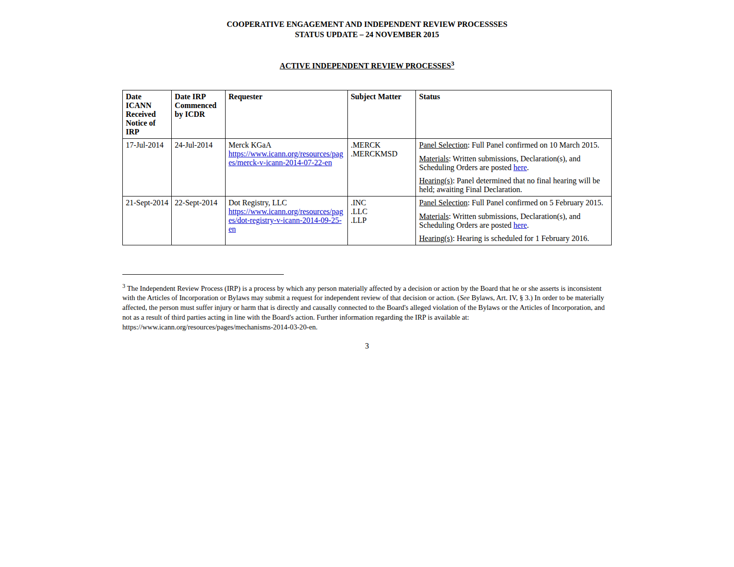COOPERATIVE ENGAGEMENT AND INDEPENDENT REVIEW PROCESSSES
STATUS UPDATE – 24 NOVEMBER 2015
ACTIVE INDEPENDENT REVIEW PROCESSES3
| Date ICANN Received Notice of IRP | Date IRP Commenced by ICDR | Requester | Subject Matter | Status |
| --- | --- | --- | --- | --- |
| 17-Jul-2014 | 24-Jul-2014 | Merck KGaA https://www.icann.org/resources/pages/merck-v-icann-2014-07-22-en | .MERCK .MERCKMSD | Panel Selection : Full Panel confirmed on 10 March 2015. Materials : Written submissions, Declaration(s), and Scheduling Orders are posted here . Hearing(s) : Panel determined that no final hearing will be held; awaiting Final Declaration. |
| 21-Sept-2014 | 22-Sept-2014 | Dot Registry, LLC https://www.icann.org/resources/pages/dot-registry-v-icann-2014-09-25-en | .INC .LLC .LLP | Panel Selection : Full Panel confirmed on 5 February 2015. Materials : Written submissions, Declaration(s), and Scheduling Orders are posted here . Hearing(s) : Hearing is scheduled for 1 February 2016. |
3 The Independent Review Process (IRP) is a process by which any person materially affected by a decision or action by the Board that he or she asserts is inconsistent with the Articles of Incorporation or Bylaws may submit a request for independent review of that decision or action. (See Bylaws, Art. IV, § 3.) In order to be materially affected, the person must suffer injury or harm that is directly and causally connected to the Board's alleged violation of the Bylaws or the Articles of Incorporation, and not as a result of third parties acting in line with the Board's action. Further information regarding the IRP is available at: https://www.icann.org/resources/pages/mechanisms-2014-03-20-en.
3